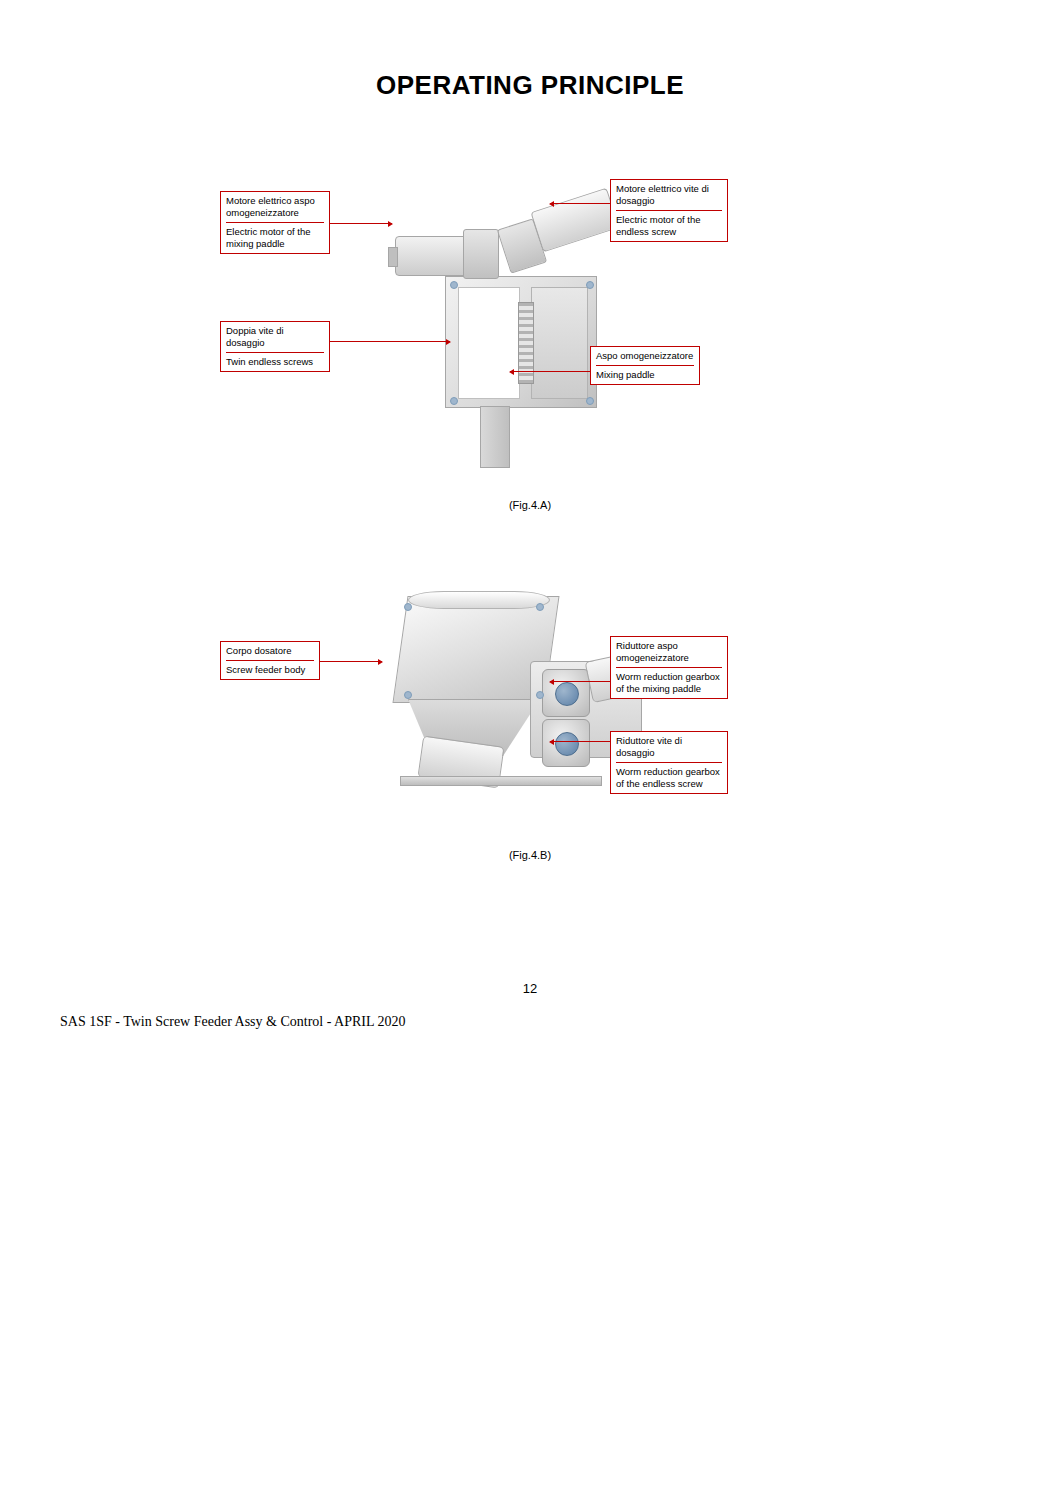OPERATING PRINCIPLE
Motore elettrico aspo omogeneizzatore Electric motor of the mixing paddle
Motore elettrico vite di dosaggio Electric motor of the endless screw
Doppia vite di dosaggio Twin endless screws
Aspo omogeneizzatore Mixing paddle
(Fig.4.A)
Corpo dosatore Screw feeder body
Riduttore aspo omogeneizzatore Worm reduction gearbox of the mixing paddle
Riduttore vite di dosaggio Worm reduction gearbox of the endless screw
(Fig.4.B)
12
SAS 1SF - Twin Screw Feeder Assy & Control - APRIL 2020